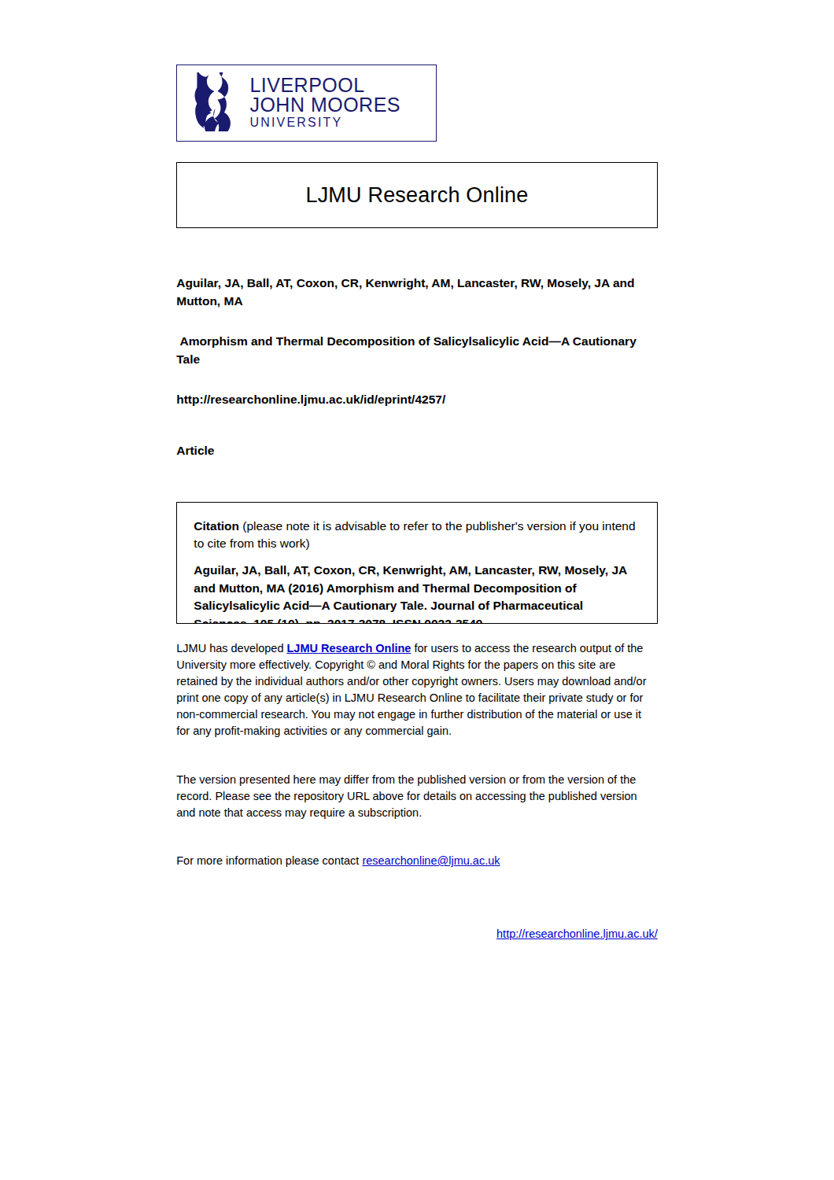LIVERPOOL JOHN MOORES UNIVERSITY
LJMU Research Online
Aguilar, JA, Ball, AT, Coxon, CR, Kenwright, AM, Lancaster, RW, Mosely, JA and Mutton, MA
Amorphism and Thermal Decomposition of Salicylsalicylic Acid—A Cautionary Tale
http://researchonline.ljmu.ac.uk/id/eprint/4257/
Article
Citation (please note it is advisable to refer to the publisher's version if you intend to cite from this work)
Aguilar, JA, Ball, AT, Coxon, CR, Kenwright, AM, Lancaster, RW, Mosely, JA and Mutton, MA (2016) Amorphism and Thermal Decomposition of Salicylsalicylic Acid—A Cautionary Tale. Journal of Pharmaceutical Sciences, 105 (10). pp. 3017-3078. ISSN 0022-3549
LJMU has developed LJMU Research Online for users to access the research output of the University more effectively. Copyright © and Moral Rights for the papers on this site are retained by the individual authors and/or other copyright owners. Users may download and/or print one copy of any article(s) in LJMU Research Online to facilitate their private study or for non-commercial research. You may not engage in further distribution of the material or use it for any profit-making activities or any commercial gain.
The version presented here may differ from the published version or from the version of the record. Please see the repository URL above for details on accessing the published version and note that access may require a subscription.
For more information please contact researchonline@ljmu.ac.uk
http://researchonline.ljmu.ac.uk/